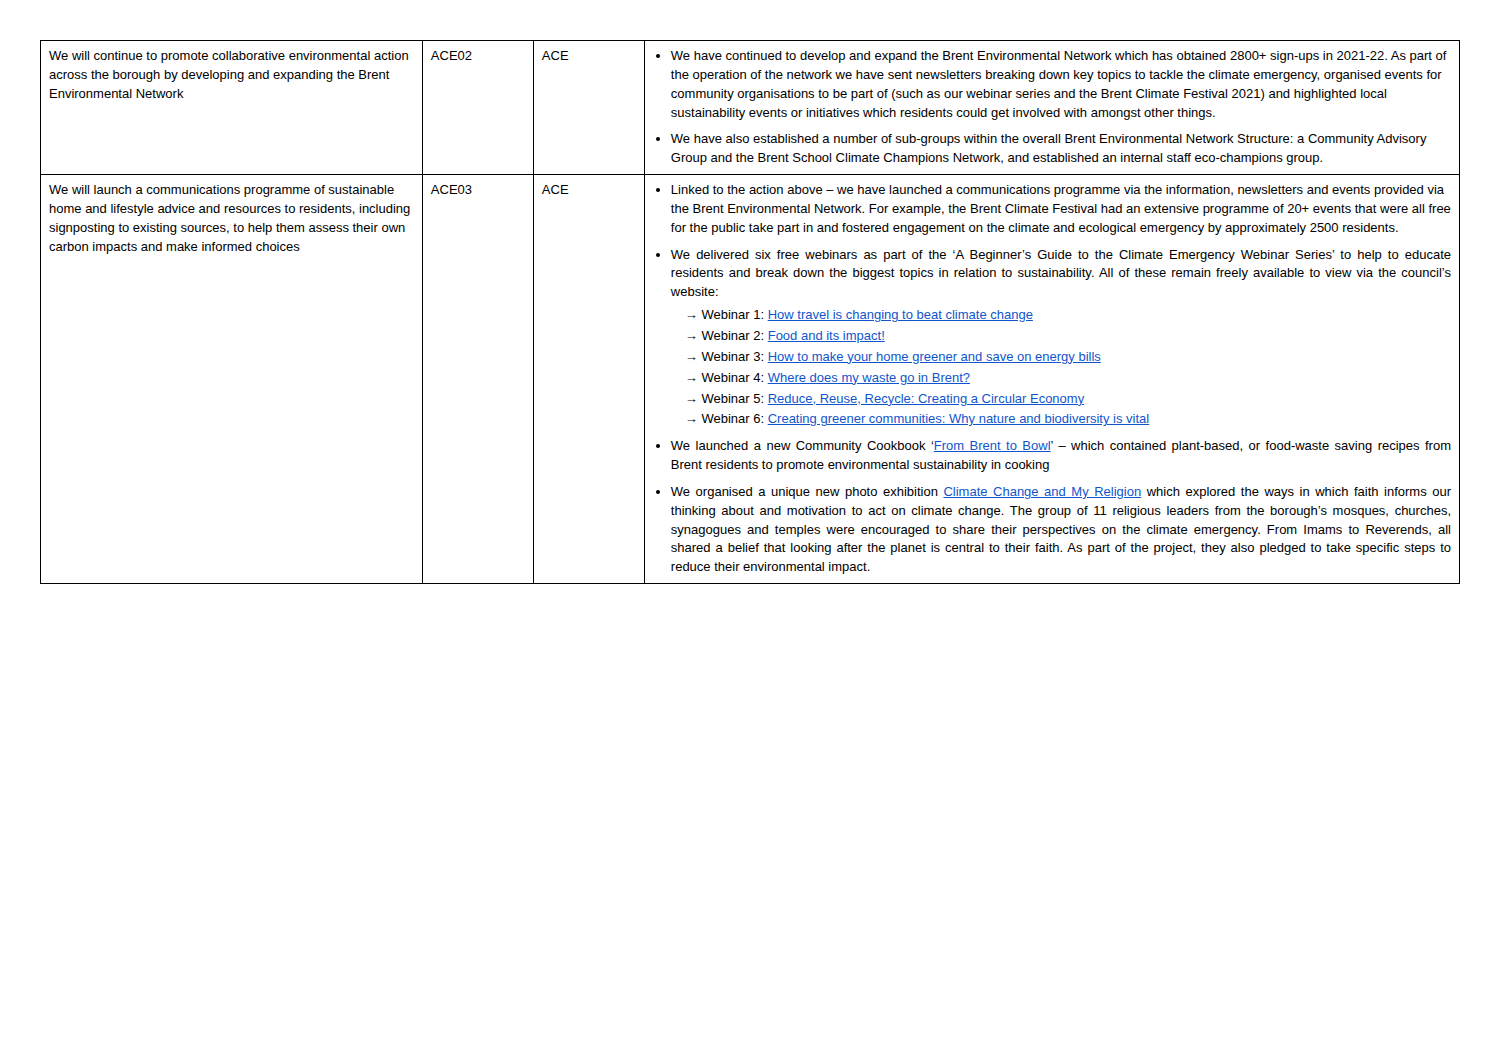| We will continue to promote collaborative environmental action across the borough by developing and expanding the Brent Environmental Network | ACE02 | ACE | We have continued to develop and expand the Brent Environmental Network which has obtained 2800+ sign-ups in 2021-22. As part of the operation of the network we have sent newsletters breaking down key topics to tackle the climate emergency, organised events for community organisations to be part of (such as our webinar series and the Brent Climate Festival 2021) and highlighted local sustainability events or initiatives which residents could get involved with amongst other things. We have also established a number of sub-groups within the overall Brent Environmental Network Structure: a Community Advisory Group and the Brent School Climate Champions Network, and established an internal staff eco-champions group. |
| We will launch a communications programme of sustainable home and lifestyle advice and resources to residents, including signposting to existing sources, to help them assess their own carbon impacts and make informed choices | ACE03 | ACE | Linked to the action above – we have launched a communications programme via the information, newsletters and events provided via the Brent Environmental Network. For example, the Brent Climate Festival had an extensive programme of 20+ events that were all free for the public take part in and fostered engagement on the climate and ecological emergency by approximately 2500 residents. We delivered six free webinars as part of the ‘A Beginner’s Guide to the Climate Emergency Webinar Series’ to help to educate residents and break down the biggest topics in relation to sustainability. All of these remain freely available to view via the council’s website: → Webinar 1: How travel is changing to beat climate change → Webinar 2: Food and its impact! → Webinar 3: How to make your home greener and save on energy bills → Webinar 4: Where does my waste go in Brent? → Webinar 5: Reduce, Reuse, Recycle: Creating a Circular Economy → Webinar 6: Creating greener communities: Why nature and biodiversity is vital We launched a new Community Cookbook ‘ From Brent to Bowl ’ – which contained plant-based, or food-waste saving recipes from Brent residents to promote environmental sustainability in cooking We organised a unique new photo exhibition Climate Change and My Religion which explored the ways in which faith informs our thinking about and motivation to act on climate change. The group of 11 religious leaders from the borough’s mosques, churches, synagogues and temples were encouraged to share their perspectives on the climate emergency. From Imams to Reverends, all shared a belief that looking after the planet is central to their faith. As part of the project, they also pledged to take specific steps to reduce their environmental impact. |